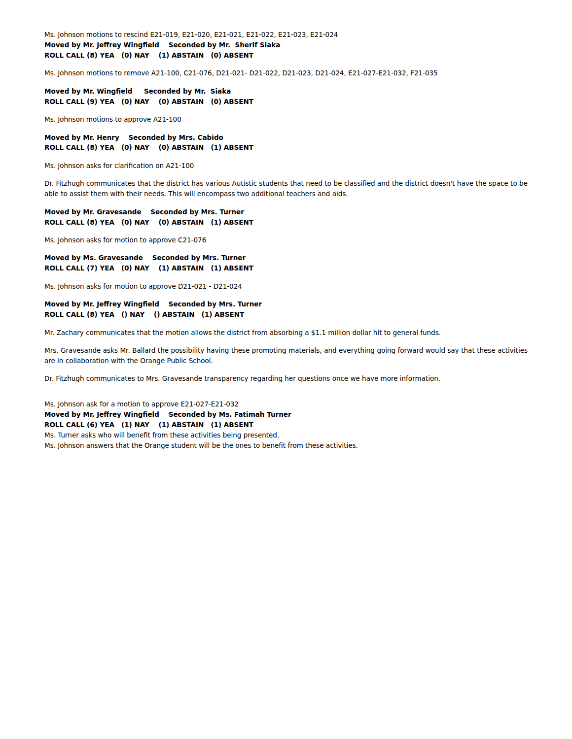Ms. Johnson motions to rescind E21-019, E21-020, E21-021, E21-022, E21-023, E21-024
Moved by Mr. Jeffrey Wingfield Seconded by Mr. Sherif Siaka
ROLL CALL (8) YEA (0) NAY (1) ABSTAIN (0) ABSENT
Ms. Johnson motions to remove A21-100, C21-076, D21-021- D21-022, D21-023, D21-024, E21-027-E21-032, F21-035
Moved by Mr. Wingfield Seconded by Mr. Siaka
ROLL CALL (9) YEA (0) NAY (0) ABSTAIN (0) ABSENT
Ms. Johnson motions to approve A21-100
Moved by Mr. Henry Seconded by Mrs. Cabido
ROLL CALL (8) YEA (0) NAY (0) ABSTAIN (1) ABSENT
Ms. Johnson asks for clarification on A21-100
Dr. Fitzhugh communicates that the district has various Autistic students that need to be classified and the district doesn't have the space to be able to assist them with their needs. This will encompass two additional teachers and aids.
Moved by Mr. Gravesande Seconded by Mrs. Turner
ROLL CALL (8) YEA (0) NAY (0) ABSTAIN (1) ABSENT
Ms. Johnson asks for motion to approve C21-076
Moved by Ms. Gravesande Seconded by Mrs. Turner
ROLL CALL (7) YEA (0) NAY (1) ABSTAIN (1) ABSENT
Ms. Johnson asks for motion to approve D21-021 - D21-024
Moved by Mr. Jeffrey Wingfield Seconded by Mrs. Turner
ROLL CALL (8) YEA () NAY () ABSTAIN (1) ABSENT
Mr. Zachary communicates that the motion allows the district from absorbing a $1.1 million dollar hit to general funds.
Mrs. Gravesande asks Mr. Ballard the possibility having these promoting materials, and everything going forward would say that these activities are in collaboration with the Orange Public School.
Dr. Fitzhugh communicates to Mrs. Gravesande transparency regarding her questions once we have more information.
Ms. Johnson ask for a motion to approve E21-027-E21-032
Moved by Mr. Jeffrey Wingfield Seconded by Ms. Fatimah Turner
ROLL CALL (6) YEA (1) NAY (1) ABSTAIN (1) ABSENT
Ms. Turner asks who will benefit from these activities being presented.
Ms. Johnson answers that the Orange student will be the ones to benefit from these activities.